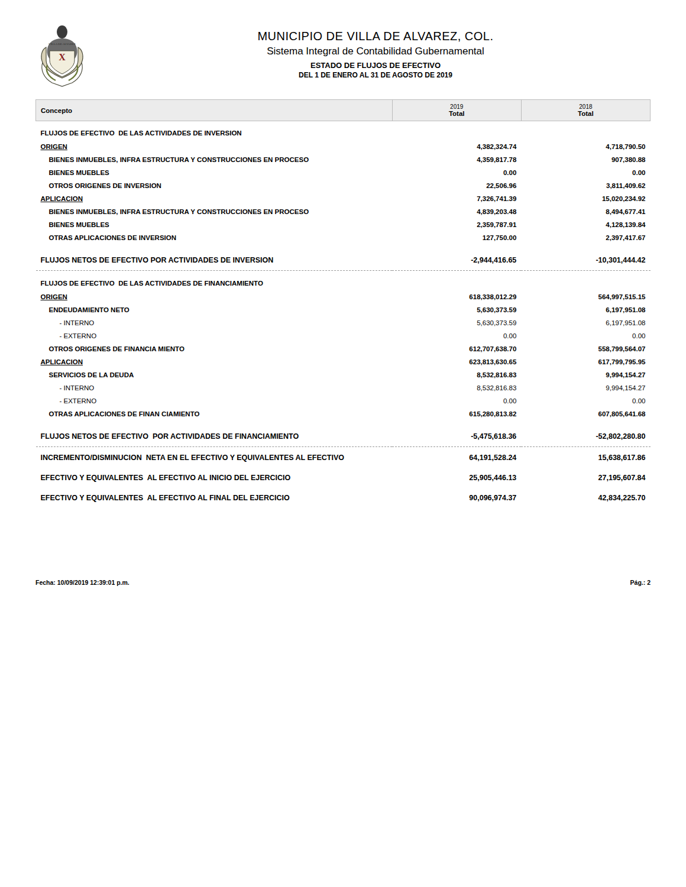X VILLA DE ALVAREZ
MUNICIPIO DE VILLA DE ALVAREZ, COL.
Sistema Integral de Contabilidad Gubernamental
ESTADO DE FLUJOS DE EFECTIVO
DEL 1 DE ENERO AL 31 DE AGOSTO DE 2019
| Concepto | 2019 Total | 2018 Total |
| --- | --- | --- |
| FLUJOS DE EFECTIVO DE LAS ACTIVIDADES DE INVERSION | | |
| ORIGEN | 4,382,324.74 | 4,718,790.50 |
| BIENES INMUEBLES, INFRA ESTRUCTURA Y CONSTRUCCIONES EN PROCESO | 4,359,817.78 | 907,380.88 |
| BIENES MUEBLES | 0.00 | 0.00 |
| OTROS ORIGENES DE INVERSION | 22,506.96 | 3,811,409.62 |
| APLICACION | 7,326,741.39 | 15,020,234.92 |
| BIENES INMUEBLES, INFRA ESTRUCTURA Y CONSTRUCCIONES EN PROCESO | 4,839,203.48 | 8,494,677.41 |
| BIENES MUEBLES | 2,359,787.91 | 4,128,139.84 |
| OTRAS APLICACIONES DE INVERSION | 127,750.00 | 2,397,417.67 |
| FLUJOS NETOS DE EFECTIVO POR ACTIVIDADES DE INVERSION | -2,944,416.65 | -10,301,444.42 |
| FLUJOS DE EFECTIVO DE LAS ACTIVIDADES DE FINANCIAMIENTO | | |
| ORIGEN | 618,338,012.29 | 564,997,515.15 |
| ENDEUDAMIENTO NETO | 5,630,373.59 | 6,197,951.08 |
| - INTERNO | 5,630,373.59 | 6,197,951.08 |
| - EXTERNO | 0.00 | 0.00 |
| OTROS ORIGENES DE FINANCIA MIENTO | 612,707,638.70 | 558,799,564.07 |
| APLICACION | 623,813,630.65 | 617,799,795.95 |
| SERVICIOS DE LA DEUDA | 8,532,816.83 | 9,994,154.27 |
| - INTERNO | 8,532,816.83 | 9,994,154.27 |
| - EXTERNO | 0.00 | 0.00 |
| OTRAS APLICACIONES DE FINAN CIAMIENTO | 615,280,813.82 | 607,805,641.68 |
| FLUJOS NETOS DE EFECTIVO POR ACTIVIDADES DE FINANCIAMIENTO | -5,475,618.36 | -52,802,280.80 |
| INCREMENTO/DISMINUCION NETA EN EL EFECTIVO Y EQUIVALENTES AL EFECTIVO | 64,191,528.24 | 15,638,617.86 |
| EFECTIVO Y EQUIVALENTES AL EFECTIVO AL INICIO DEL EJERCICIO | 25,905,446.13 | 27,195,607.84 |
| EFECTIVO Y EQUIVALENTES AL EFECTIVO AL FINAL DEL EJERCICIO | 90,096,974.37 | 42,834,225.70 |
Fecha: 10/09/2019 12:39:01 p.m.
Pág.: 2